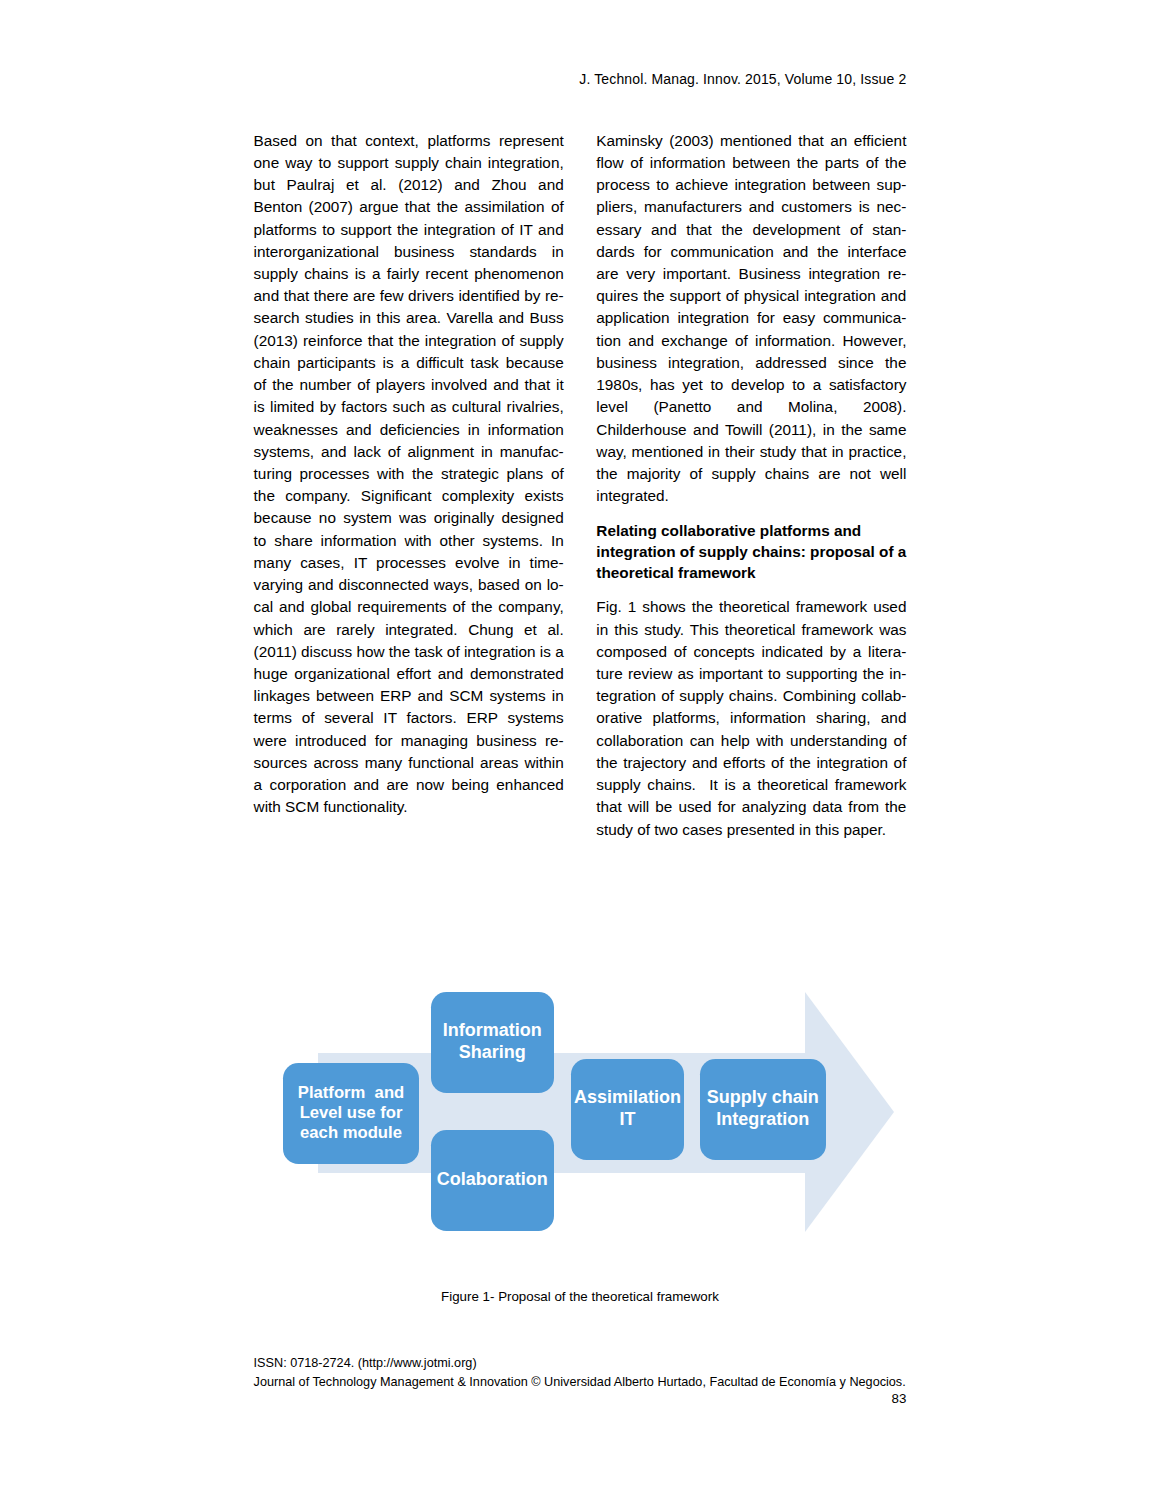J. Technol. Manag. Innov. 2015, Volume 10, Issue 2
Based on that context, platforms represent one way to support supply chain integration, but Paulraj et al. (2012) and Zhou and Benton (2007) argue that the assimilation of platforms to support the integration of IT and interorganizational business standards in supply chains is a fairly recent phenomenon and that there are few drivers identified by research studies in this area. Varella and Buss (2013) reinforce that the integration of supply chain participants is a difficult task because of the number of players involved and that it is limited by factors such as cultural rivalries, weaknesses and deficiencies in information systems, and lack of alignment in manufacturing processes with the strategic plans of the company. Significant complexity exists because no system was originally designed to share information with other systems. In many cases, IT processes evolve in time-varying and disconnected ways, based on local and global requirements of the company, which are rarely integrated. Chung et al. (2011) discuss how the task of integration is a huge organizational effort and demonstrated linkages between ERP and SCM systems in terms of several IT factors. ERP systems were introduced for managing business resources across many functional areas within a corporation and are now being enhanced with SCM functionality.
Kaminsky (2003) mentioned that an efficient flow of information between the parts of the process to achieve integration between suppliers, manufacturers and customers is necessary and that the development of standards for communication and the interface are very important. Business integration requires the support of physical integration and application integration for easy communication and exchange of information. However, business integration, addressed since the 1980s, has yet to develop to a satisfactory level (Panetto and Molina, 2008). Childerhouse and Towill (2011), in the same way, mentioned in their study that in practice, the majority of supply chains are not well integrated.
Relating collaborative platforms and integration of supply chains: proposal of a theoretical framework
Fig. 1 shows the theoretical framework used in this study. This theoretical framework was composed of concepts indicated by a literature review as important to supporting the integration of supply chains. Combining collaborative platforms, information sharing, and collaboration can help with understanding of the trajectory and efforts of the integration of supply chains. It is a theoretical framework that will be used for analyzing data from the study of two cases presented in this paper.
Platform and Level use for each module
Information Sharing
Colaboration
Assimilation IT
Supply chain Integration
Figure 1- Proposal of the theoretical framework
ISSN: 0718-2724. (http://www.jotmi.org)
Journal of Technology Management & Innovation © Universidad Alberto Hurtado, Facultad de Economía y Negocios. 83